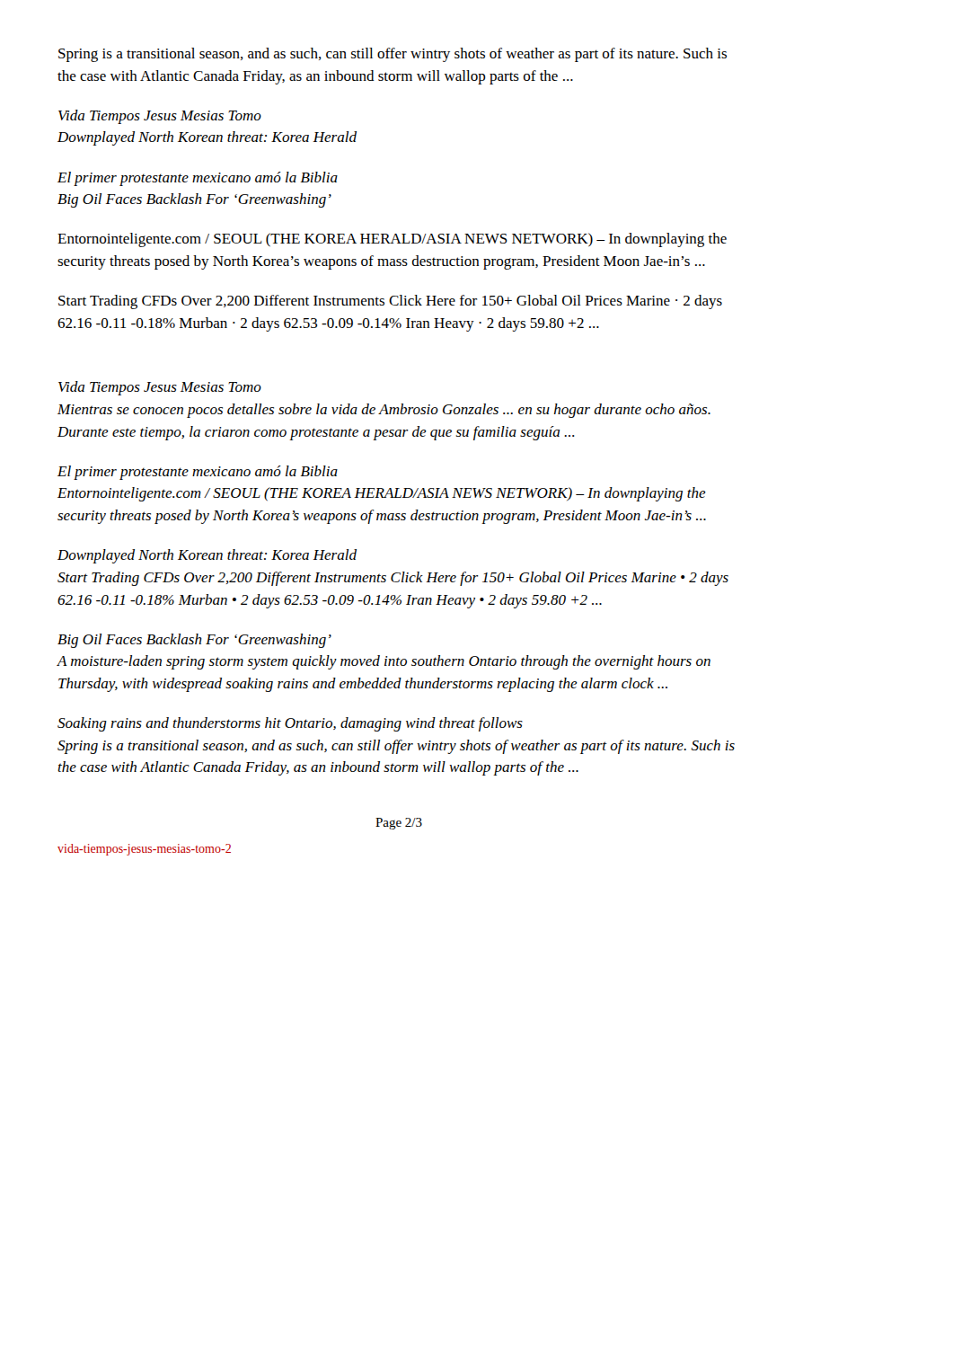Spring is a transitional season, and as such, can still offer wintry shots of weather as part of its nature. Such is the case with Atlantic Canada Friday, as an inbound storm will wallop parts of the ...
Vida Tiempos Jesus Mesias Tomo
Downplayed North Korean threat: Korea Herald
El primer protestante mexicano amó la Biblia
Big Oil Faces Backlash For ‘Greenwashing’
Entornointeligente.com / SEOUL (THE KOREA HERALD/ASIA NEWS NETWORK) – In downplaying the security threats posed by North Korea’s weapons of mass destruction program, President Moon Jae-in’s ...
Start Trading CFDs Over 2,200 Different Instruments Click Here for 150+ Global Oil Prices Marine · 2 days 62.16 -0.11 -0.18% Murban · 2 days 62.53 -0.09 -0.14% Iran Heavy · 2 days 59.80 +2 ...
Vida Tiempos Jesus Mesias Tomo
Mientras se conocen pocos detalles sobre la vida de Ambrosio Gonzales ... en su hogar durante ocho años. Durante este tiempo, la criaron como protestante a pesar de que su familia seguía ...
El primer protestante mexicano amó la Biblia
Entornointeligente.com / SEOUL (THE KOREA HERALD/ASIA NEWS NETWORK) – In downplaying the security threats posed by North Korea’s weapons of mass destruction program, President Moon Jae-in’s ...
Downplayed North Korean threat: Korea Herald
Start Trading CFDs Over 2,200 Different Instruments Click Here for 150+ Global Oil Prices Marine • 2 days 62.16 -0.11 -0.18% Murban • 2 days 62.53 -0.09 -0.14% Iran Heavy • 2 days 59.80 +2 ...
Big Oil Faces Backlash For ‘Greenwashing’
A moisture-laden spring storm system quickly moved into southern Ontario through the overnight hours on Thursday, with widespread soaking rains and embedded thunderstorms replacing the alarm clock ...
Soaking rains and thunderstorms hit Ontario, damaging wind threat follows
Spring is a transitional season, and as such, can still offer wintry shots of weather as part of its nature. Such is the case with Atlantic Canada Friday, as an inbound storm will wallop parts of the ...
Page 2/3
vida-tiempos-jesus-mesias-tomo-2